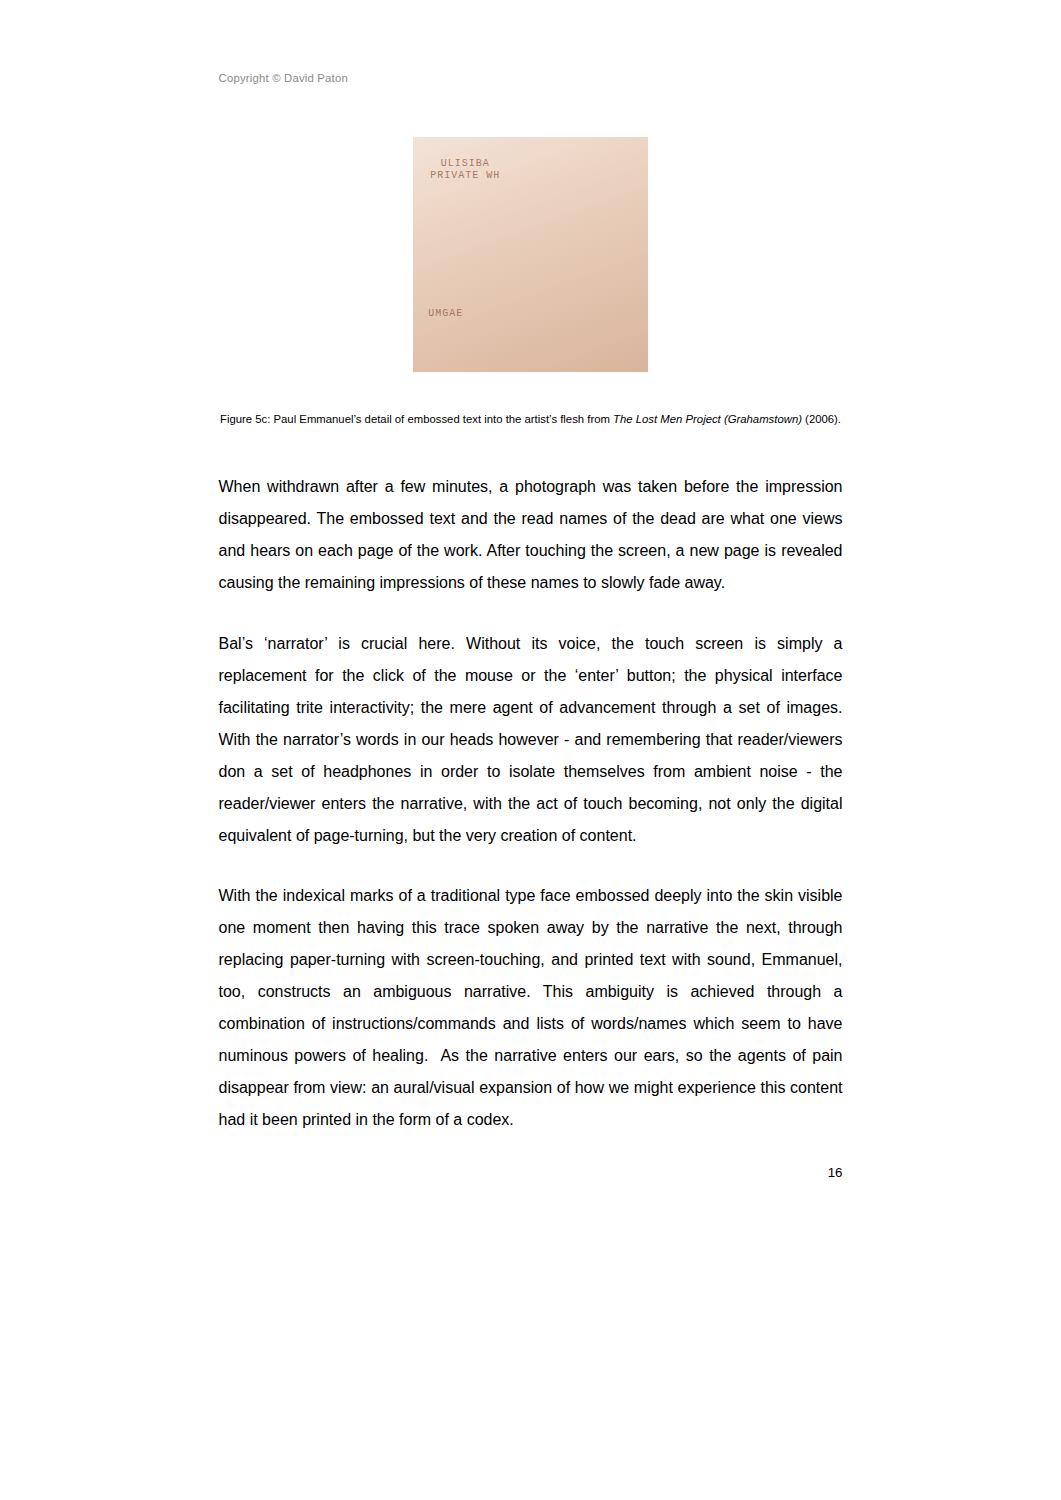Copyright © David Paton
ULISIBA
PRIVATE WH UMGAE
Figure 5c: Paul Emmanuel’s detail of embossed text into the artist’s flesh from The Lost Men Project (Grahamstown) (2006).
When withdrawn after a few minutes, a photograph was taken before the impression disappeared. The embossed text and the read names of the dead are what one views and hears on each page of the work. After touching the screen, a new page is revealed causing the remaining impressions of these names to slowly fade away.
Bal’s ‘narrator’ is crucial here. Without its voice, the touch screen is simply a replacement for the click of the mouse or the ‘enter’ button; the physical interface facilitating trite interactivity; the mere agent of advancement through a set of images. With the narrator’s words in our heads however - and remembering that reader/viewers don a set of headphones in order to isolate themselves from ambient noise - the reader/viewer enters the narrative, with the act of touch becoming, not only the digital equivalent of page-turning, but the very creation of content.
With the indexical marks of a traditional type face embossed deeply into the skin visible one moment then having this trace spoken away by the narrative the next, through replacing paper-turning with screen-touching, and printed text with sound, Emmanuel, too, constructs an ambiguous narrative. This ambiguity is achieved through a combination of instructions/commands and lists of words/names which seem to have numinous powers of healing. As the narrative enters our ears, so the agents of pain disappear from view: an aural/visual expansion of how we might experience this content had it been printed in the form of a codex.
16